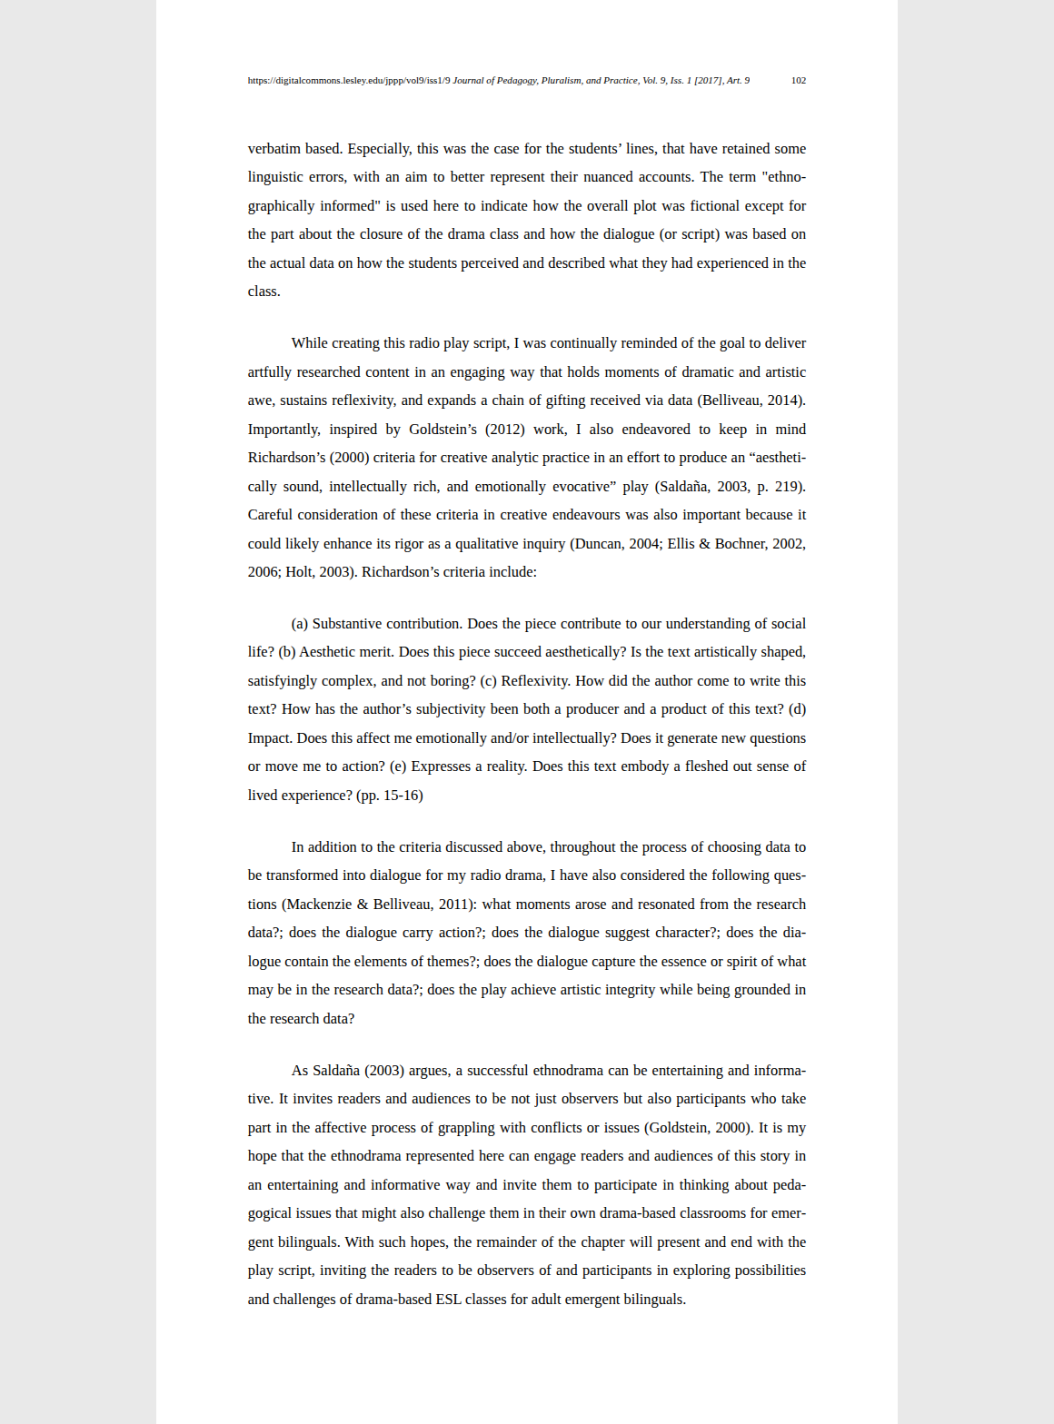https://digitalcommons.lesley.edu/jppp/vol9/iss1/9 Journal of Pedagogy, Pluralism, and Practice, Vol. 9, Iss. 1 [2017], Art. 9 102
verbatim based. Especially, this was the case for the students’ lines, that have retained some linguistic errors, with an aim to better represent their nuanced accounts. The term "ethnographically informed" is used here to indicate how the overall plot was fictional except for the part about the closure of the drama class and how the dialogue (or script) was based on the actual data on how the students perceived and described what they had experienced in the class.
While creating this radio play script, I was continually reminded of the goal to deliver artfully researched content in an engaging way that holds moments of dramatic and artistic awe, sustains reflexivity, and expands a chain of gifting received via data (Belliveau, 2014). Importantly, inspired by Goldstein’s (2012) work, I also endeavored to keep in mind Richardson’s (2000) criteria for creative analytic practice in an effort to produce an “aesthetically sound, intellectually rich, and emotionally evocative” play (Saldaña, 2003, p. 219). Careful consideration of these criteria in creative endeavours was also important because it could likely enhance its rigor as a qualitative inquiry (Duncan, 2004; Ellis & Bochner, 2002, 2006; Holt, 2003). Richardson’s criteria include:
(a) Substantive contribution. Does the piece contribute to our understanding of social life? (b) Aesthetic merit. Does this piece succeed aesthetically? Is the text artistically shaped, satisfyingly complex, and not boring? (c) Reflexivity. How did the author come to write this text? How has the author’s subjectivity been both a producer and a product of this text? (d) Impact. Does this affect me emotionally and/or intellectually? Does it generate new questions or move me to action? (e) Expresses a reality. Does this text embody a fleshed out sense of lived experience? (pp. 15-16)
In addition to the criteria discussed above, throughout the process of choosing data to be transformed into dialogue for my radio drama, I have also considered the following questions (Mackenzie & Belliveau, 2011): what moments arose and resonated from the research data?; does the dialogue carry action?; does the dialogue suggest character?; does the dialogue contain the elements of themes?; does the dialogue capture the essence or spirit of what may be in the research data?; does the play achieve artistic integrity while being grounded in the research data?
As Saldaña (2003) argues, a successful ethnodrama can be entertaining and informative. It invites readers and audiences to be not just observers but also participants who take part in the affective process of grappling with conflicts or issues (Goldstein, 2000). It is my hope that the ethnodrama represented here can engage readers and audiences of this story in an entertaining and informative way and invite them to participate in thinking about pedagogical issues that might also challenge them in their own drama-based classrooms for emergent bilinguals. With such hopes, the remainder of the chapter will present and end with the play script, inviting the readers to be observers of and participants in exploring possibilities and challenges of drama-based ESL classes for adult emergent bilinguals.